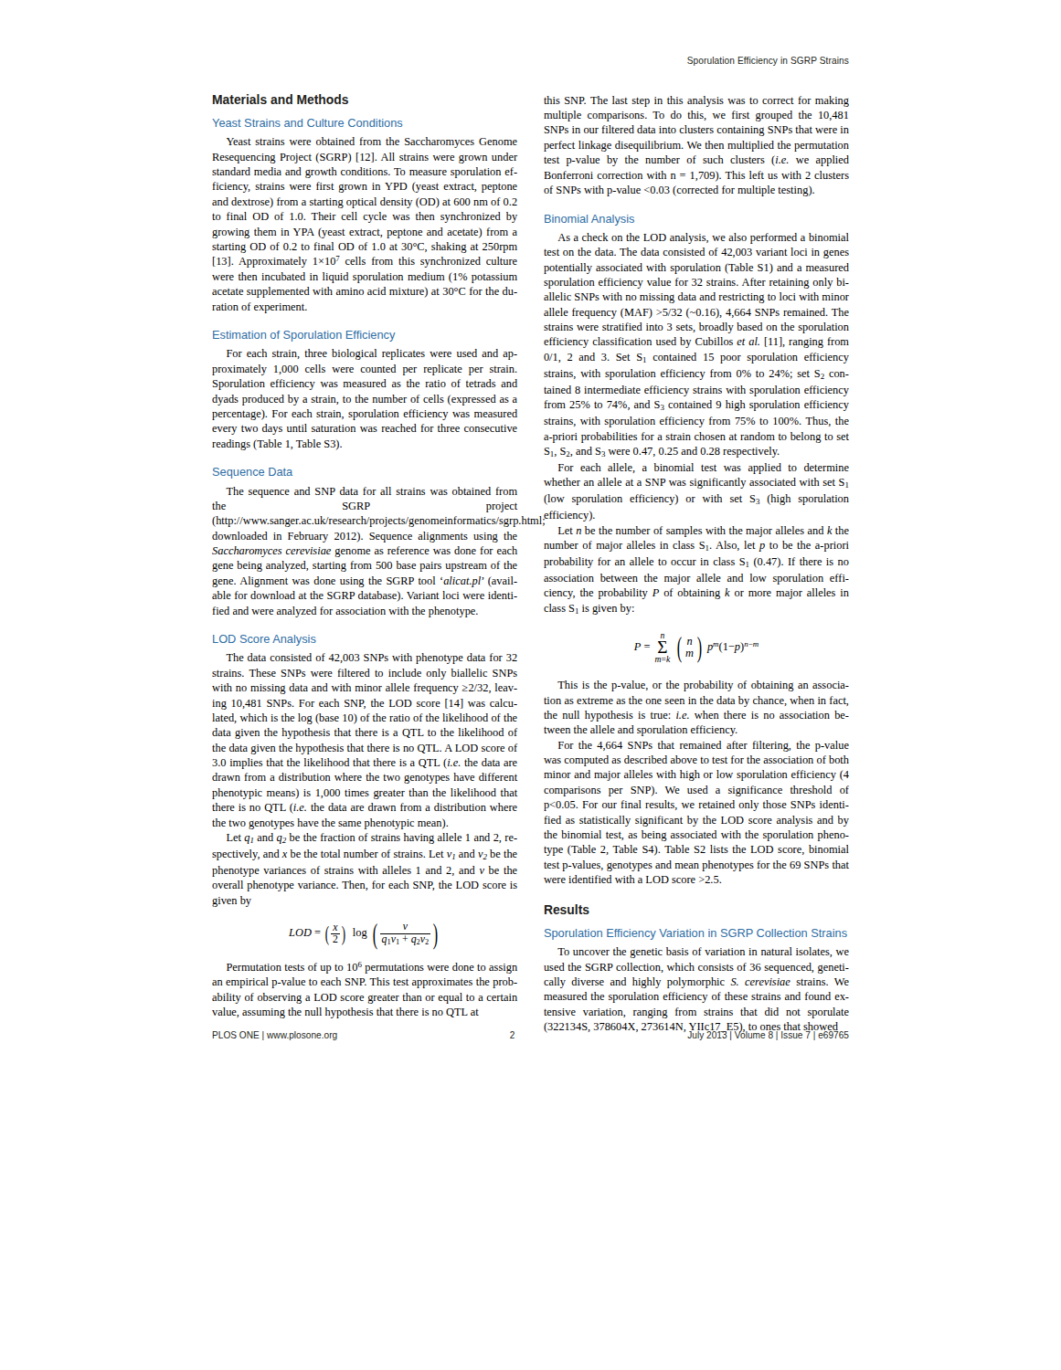Sporulation Efficiency in SGRP Strains
Materials and Methods
Yeast Strains and Culture Conditions
Yeast strains were obtained from the Saccharomyces Genome Resequencing Project (SGRP) [12]. All strains were grown under standard media and growth conditions. To measure sporulation efficiency, strains were first grown in YPD (yeast extract, peptone and dextrose) from a starting optical density (OD) at 600 nm of 0.2 to final OD of 1.0. Their cell cycle was then synchronized by growing them in YPA (yeast extract, peptone and acetate) from a starting OD of 0.2 to final OD of 1.0 at 30°C, shaking at 250rpm [13]. Approximately 1×107 cells from this synchronized culture were then incubated in liquid sporulation medium (1% potassium acetate supplemented with amino acid mixture) at 30°C for the duration of experiment.
Estimation of Sporulation Efficiency
For each strain, three biological replicates were used and approximately 1,000 cells were counted per replicate per strain. Sporulation efficiency was measured as the ratio of tetrads and dyads produced by a strain, to the number of cells (expressed as a percentage). For each strain, sporulation efficiency was measured every two days until saturation was reached for three consecutive readings (Table 1, Table S3).
Sequence Data
The sequence and SNP data for all strains was obtained from the SGRP project (http://www.sanger.ac.uk/research/projects/genomeinformatics/sgrp.html; downloaded in February 2012). Sequence alignments using the Saccharomyces cerevisiae genome as reference was done for each gene being analyzed, starting from 500 base pairs upstream of the gene. Alignment was done using the SGRP tool ‘alicat.pl’ (available for download at the SGRP database). Variant loci were identified and were analyzed for association with the phenotype.
LOD Score Analysis
The data consisted of 42,003 SNPs with phenotype data for 32 strains. These SNPs were filtered to include only biallelic SNPs with no missing data and with minor allele frequency ≥2/32, leaving 10,481 SNPs. For each SNP, the LOD score [14] was calculated, which is the log (base 10) of the ratio of the likelihood of the data given the hypothesis that there is a QTL to the likelihood of the data given the hypothesis that there is no QTL. A LOD score of 3.0 implies that the likelihood that there is a QTL (i.e. the data are drawn from a distribution where the two genotypes have different phenotypic means) is 1,000 times greater than the likelihood that there is no QTL (i.e. the data are drawn from a distribution where the two genotypes have the same phenotypic mean).
Let q1 and q2 be the fraction of strains having allele 1 and 2, respectively, and x be the total number of strains. Let v1 and v2 be the phenotype variances of strains with alleles 1 and 2, and v be the overall phenotype variance. Then, for each SNP, the LOD score is given by
LOD = (x 2) log (vq1v1 + q2v2)
Permutation tests of up to 106 permutations were done to assign an empirical p-value to each SNP. This test approximates the probability of observing a LOD score greater than or equal to a certain value, assuming the null hypothesis that there is no QTL at
this SNP. The last step in this analysis was to correct for making multiple comparisons. To do this, we first grouped the 10,481 SNPs in our filtered data into clusters containing SNPs that were in perfect linkage disequilibrium. We then multiplied the permutation test p-value by the number of such clusters (i.e. we applied Bonferroni correction with n = 1,709). This left us with 2 clusters of SNPs with p-value <0.03 (corrected for multiple testing).
Binomial Analysis
As a check on the LOD analysis, we also performed a binomial test on the data. The data consisted of 42,003 variant loci in genes potentially associated with sporulation (Table S1) and a measured sporulation efficiency value for 32 strains. After retaining only bi-allelic SNPs with no missing data and restricting to loci with minor allele frequency (MAF) >5/32 (~0.16), 4,664 SNPs remained. The strains were stratified into 3 sets, broadly based on the sporulation efficiency classification used by Cubillos et al. [11], ranging from 0/1, 2 and 3. Set S1 contained 15 poor sporulation efficiency strains, with sporulation efficiency from 0% to 24%; set S2 contained 8 intermediate efficiency strains with sporulation efficiency from 25% to 74%, and S3 contained 9 high sporulation efficiency strains, with sporulation efficiency from 75% to 100%. Thus, the a-priori probabilities for a strain chosen at random to belong to set S1, S2, and S3 were 0.47, 0.25 and 0.28 respectively.
For each allele, a binomial test was applied to determine whether an allele at a SNP was significantly associated with set S1 (low sporulation efficiency) or with set S3 (high sporulation efficiency).
Let n be the number of samples with the major alleles and k the number of major alleles in class S1. Also, let p to be the a-priori probability for an allele to occur in class S1 (0.47). If there is no association between the major allele and low sporulation efficiency, the probability P of obtaining k or more major alleles in class S1 is given by:
P = nΣm=k (nm) pm(1−p)n−m
This is the p-value, or the probability of obtaining an association as extreme as the one seen in the data by chance, when in fact, the null hypothesis is true: i.e. when there is no association between the allele and sporulation efficiency.
For the 4,664 SNPs that remained after filtering, the p-value was computed as described above to test for the association of both minor and major alleles with high or low sporulation efficiency (4 comparisons per SNP). We used a significance threshold of p<0.05. For our final results, we retained only those SNPs identified as statistically significant by the LOD score analysis and by the binomial test, as being associated with the sporulation phenotype (Table 2, Table S4). Table S2 lists the LOD score, binomial test p-values, genotypes and mean phenotypes for the 69 SNPs that were identified with a LOD score >2.5.
Results
Sporulation Efficiency Variation in SGRP Collection Strains
To uncover the genetic basis of variation in natural isolates, we used the SGRP collection, which consists of 36 sequenced, genetically diverse and highly polymorphic S. cerevisiae strains. We measured the sporulation efficiency of these strains and found extensive variation, ranging from strains that did not sporulate (322134S, 378604X, 273614N, YIIc17_E5), to ones that showed
PLOS ONE | www.plosone.org
2
July 2013 | Volume 8 | Issue 7 | e69765